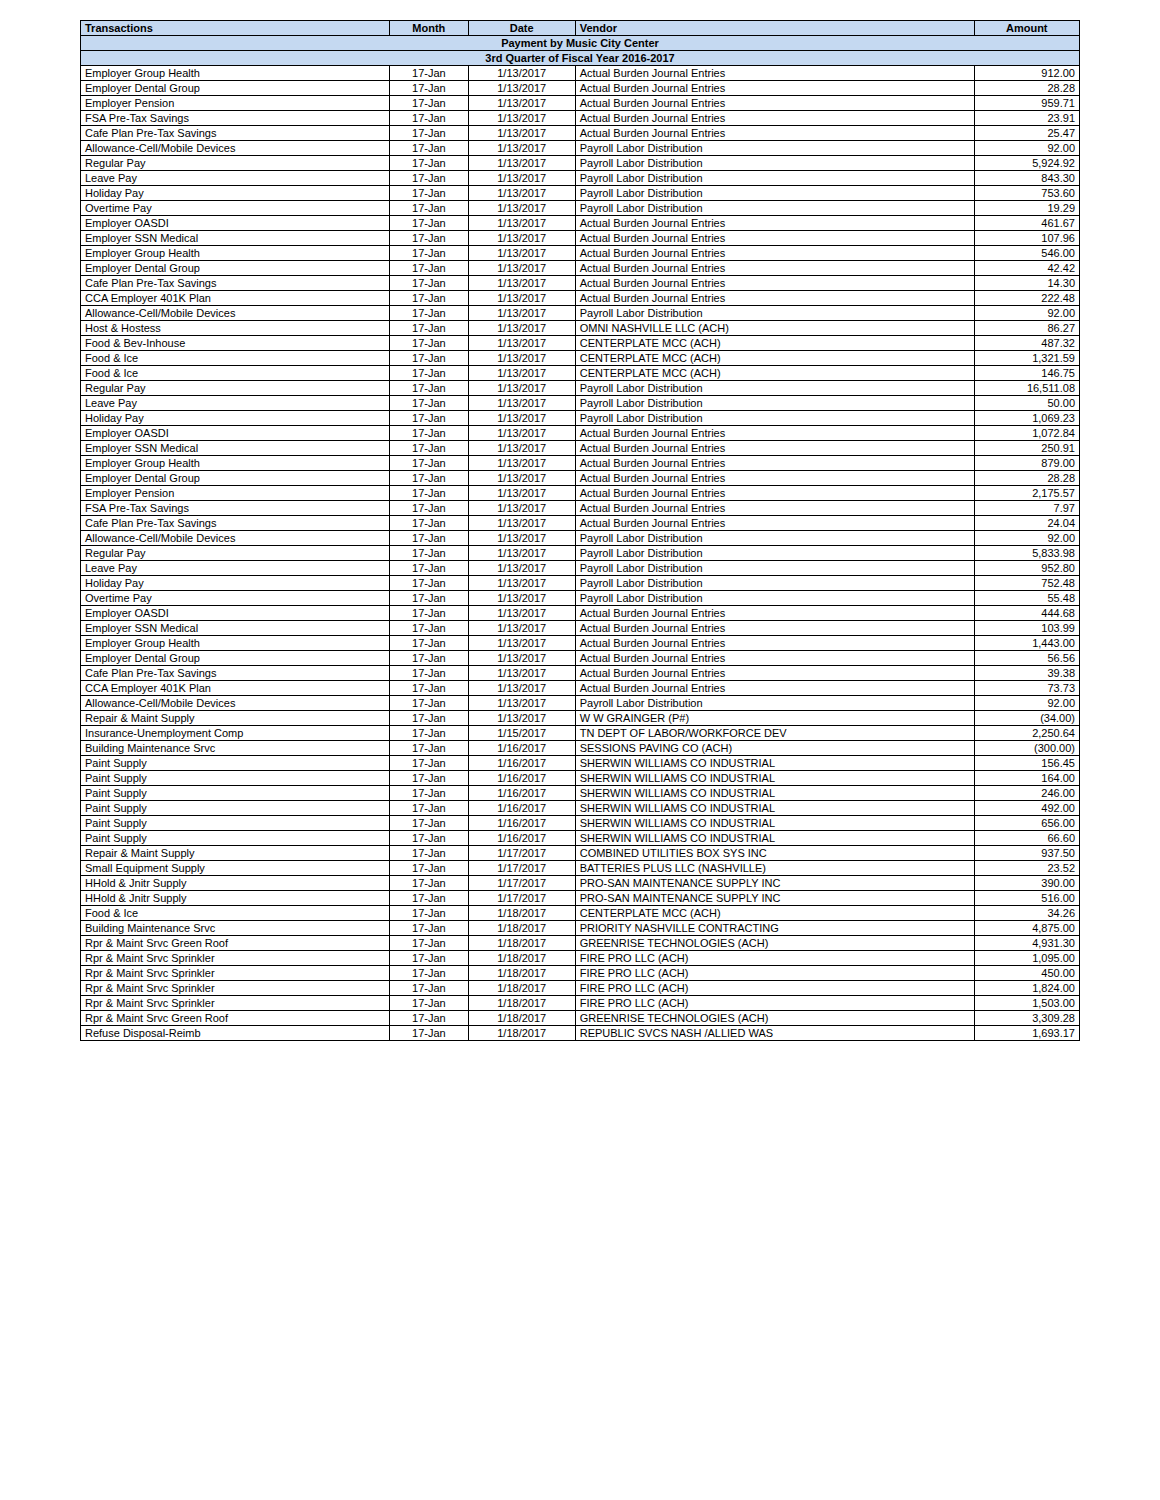| Payment by Music City Center |
| 3rd Quarter of Fiscal Year 2016-2017 |
| Transactions | Month | Date | Vendor | Amount |
| Employer Group Health | 17-Jan | 1/13/2017 | Actual Burden Journal Entries | 912.00 |
| Employer Dental Group | 17-Jan | 1/13/2017 | Actual Burden Journal Entries | 28.28 |
| Employer Pension | 17-Jan | 1/13/2017 | Actual Burden Journal Entries | 959.71 |
| FSA Pre-Tax Savings | 17-Jan | 1/13/2017 | Actual Burden Journal Entries | 23.91 |
| Cafe Plan Pre-Tax Savings | 17-Jan | 1/13/2017 | Actual Burden Journal Entries | 25.47 |
| Allowance-Cell/Mobile Devices | 17-Jan | 1/13/2017 | Payroll Labor Distribution | 92.00 |
| Regular Pay | 17-Jan | 1/13/2017 | Payroll Labor Distribution | 5,924.92 |
| Leave Pay | 17-Jan | 1/13/2017 | Payroll Labor Distribution | 843.30 |
| Holiday Pay | 17-Jan | 1/13/2017 | Payroll Labor Distribution | 753.60 |
| Overtime Pay | 17-Jan | 1/13/2017 | Payroll Labor Distribution | 19.29 |
| Employer OASDI | 17-Jan | 1/13/2017 | Actual Burden Journal Entries | 461.67 |
| Employer SSN Medical | 17-Jan | 1/13/2017 | Actual Burden Journal Entries | 107.96 |
| Employer Group Health | 17-Jan | 1/13/2017 | Actual Burden Journal Entries | 546.00 |
| Employer Dental Group | 17-Jan | 1/13/2017 | Actual Burden Journal Entries | 42.42 |
| Cafe Plan Pre-Tax Savings | 17-Jan | 1/13/2017 | Actual Burden Journal Entries | 14.30 |
| CCA Employer 401K Plan | 17-Jan | 1/13/2017 | Actual Burden Journal Entries | 222.48 |
| Allowance-Cell/Mobile Devices | 17-Jan | 1/13/2017 | Payroll Labor Distribution | 92.00 |
| Host & Hostess | 17-Jan | 1/13/2017 | OMNI NASHVILLE LLC (ACH) | 86.27 |
| Food & Bev-Inhouse | 17-Jan | 1/13/2017 | CENTERPLATE MCC (ACH) | 487.32 |
| Food & Ice | 17-Jan | 1/13/2017 | CENTERPLATE MCC (ACH) | 1,321.59 |
| Food & Ice | 17-Jan | 1/13/2017 | CENTERPLATE MCC (ACH) | 146.75 |
| Regular Pay | 17-Jan | 1/13/2017 | Payroll Labor Distribution | 16,511.08 |
| Leave Pay | 17-Jan | 1/13/2017 | Payroll Labor Distribution | 50.00 |
| Holiday Pay | 17-Jan | 1/13/2017 | Payroll Labor Distribution | 1,069.23 |
| Employer OASDI | 17-Jan | 1/13/2017 | Actual Burden Journal Entries | 1,072.84 |
| Employer SSN Medical | 17-Jan | 1/13/2017 | Actual Burden Journal Entries | 250.91 |
| Employer Group Health | 17-Jan | 1/13/2017 | Actual Burden Journal Entries | 879.00 |
| Employer Dental Group | 17-Jan | 1/13/2017 | Actual Burden Journal Entries | 28.28 |
| Employer Pension | 17-Jan | 1/13/2017 | Actual Burden Journal Entries | 2,175.57 |
| FSA Pre-Tax Savings | 17-Jan | 1/13/2017 | Actual Burden Journal Entries | 7.97 |
| Cafe Plan Pre-Tax Savings | 17-Jan | 1/13/2017 | Actual Burden Journal Entries | 24.04 |
| Allowance-Cell/Mobile Devices | 17-Jan | 1/13/2017 | Payroll Labor Distribution | 92.00 |
| Regular Pay | 17-Jan | 1/13/2017 | Payroll Labor Distribution | 5,833.98 |
| Leave Pay | 17-Jan | 1/13/2017 | Payroll Labor Distribution | 952.80 |
| Holiday Pay | 17-Jan | 1/13/2017 | Payroll Labor Distribution | 752.48 |
| Overtime Pay | 17-Jan | 1/13/2017 | Payroll Labor Distribution | 55.48 |
| Employer OASDI | 17-Jan | 1/13/2017 | Actual Burden Journal Entries | 444.68 |
| Employer SSN Medical | 17-Jan | 1/13/2017 | Actual Burden Journal Entries | 103.99 |
| Employer Group Health | 17-Jan | 1/13/2017 | Actual Burden Journal Entries | 1,443.00 |
| Employer Dental Group | 17-Jan | 1/13/2017 | Actual Burden Journal Entries | 56.56 |
| Cafe Plan Pre-Tax Savings | 17-Jan | 1/13/2017 | Actual Burden Journal Entries | 39.38 |
| CCA Employer 401K Plan | 17-Jan | 1/13/2017 | Actual Burden Journal Entries | 73.73 |
| Allowance-Cell/Mobile Devices | 17-Jan | 1/13/2017 | Payroll Labor Distribution | 92.00 |
| Repair & Maint Supply | 17-Jan | 1/13/2017 | W W GRAINGER (P#) | (34.00) |
| Insurance-Unemployment Comp | 17-Jan | 1/15/2017 | TN DEPT OF LABOR/WORKFORCE DEV | 2,250.64 |
| Building Maintenance Srvc | 17-Jan | 1/16/2017 | SESSIONS PAVING CO (ACH) | (300.00) |
| Paint Supply | 17-Jan | 1/16/2017 | SHERWIN WILLIAMS CO INDUSTRIAL | 156.45 |
| Paint Supply | 17-Jan | 1/16/2017 | SHERWIN WILLIAMS CO INDUSTRIAL | 164.00 |
| Paint Supply | 17-Jan | 1/16/2017 | SHERWIN WILLIAMS CO INDUSTRIAL | 246.00 |
| Paint Supply | 17-Jan | 1/16/2017 | SHERWIN WILLIAMS CO INDUSTRIAL | 492.00 |
| Paint Supply | 17-Jan | 1/16/2017 | SHERWIN WILLIAMS CO INDUSTRIAL | 656.00 |
| Paint Supply | 17-Jan | 1/16/2017 | SHERWIN WILLIAMS CO INDUSTRIAL | 66.60 |
| Repair & Maint Supply | 17-Jan | 1/17/2017 | COMBINED UTILITIES BOX SYS INC | 937.50 |
| Small Equipment Supply | 17-Jan | 1/17/2017 | BATTERIES PLUS LLC (NASHVILLE) | 23.52 |
| HHold & Jnitr Supply | 17-Jan | 1/17/2017 | PRO-SAN MAINTENANCE SUPPLY INC | 390.00 |
| HHold & Jnitr Supply | 17-Jan | 1/17/2017 | PRO-SAN MAINTENANCE SUPPLY INC | 516.00 |
| Food & Ice | 17-Jan | 1/18/2017 | CENTERPLATE MCC (ACH) | 34.26 |
| Building Maintenance Srvc | 17-Jan | 1/18/2017 | PRIORITY NASHVILLE CONTRACTING | 4,875.00 |
| Rpr & Maint Srvc Green Roof | 17-Jan | 1/18/2017 | GREENRISE TECHNOLOGIES (ACH) | 4,931.30 |
| Rpr & Maint Srvc Sprinkler | 17-Jan | 1/18/2017 | FIRE PRO LLC (ACH) | 1,095.00 |
| Rpr & Maint Srvc Sprinkler | 17-Jan | 1/18/2017 | FIRE PRO LLC (ACH) | 450.00 |
| Rpr & Maint Srvc Sprinkler | 17-Jan | 1/18/2017 | FIRE PRO LLC (ACH) | 1,824.00 |
| Rpr & Maint Srvc Sprinkler | 17-Jan | 1/18/2017 | FIRE PRO LLC (ACH) | 1,503.00 |
| Rpr & Maint Srvc Green Roof | 17-Jan | 1/18/2017 | GREENRISE TECHNOLOGIES (ACH) | 3,309.28 |
| Refuse Disposal-Reimb | 17-Jan | 1/18/2017 | REPUBLIC SVCS NASH /ALLIED WAS | 1,693.17 |